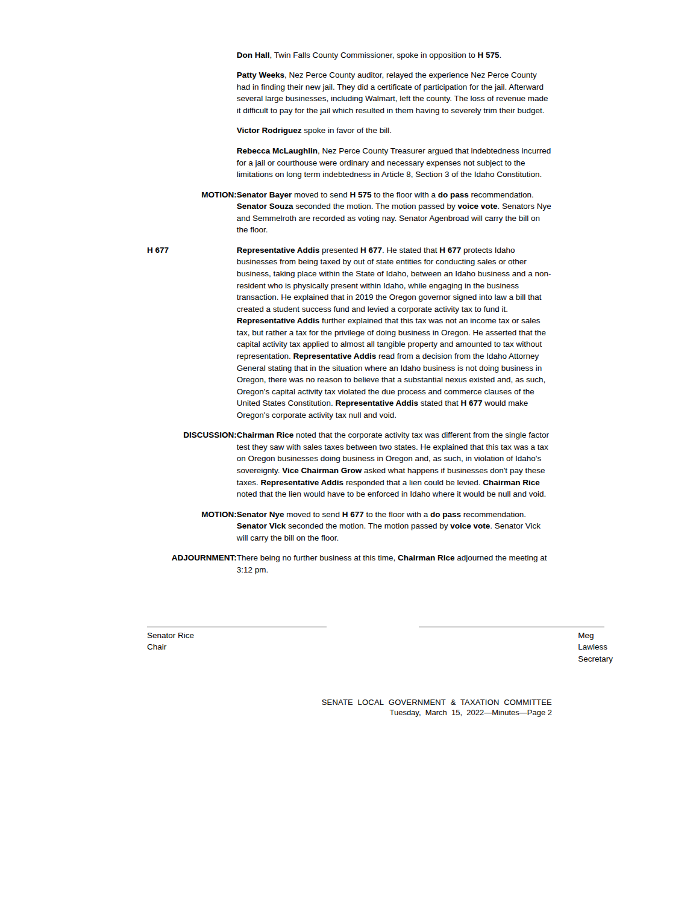| | Don Hall , Twin Falls County Commissioner, spoke in opposition to H 575 . Patty Weeks , Nez Perce County auditor, relayed the experience Nez Perce County had in finding their new jail. They did a certificate of participation for the jail. Afterward several large businesses, including Walmart, left the county. The loss of revenue made it difficult to pay for the jail which resulted in them having to severely trim their budget. Victor Rodriguez spoke in favor of the bill. Rebecca McLaughlin , Nez Perce County Treasurer argued that indebtedness incurred for a jail or courthouse were ordinary and necessary expenses not subject to the limitations on long term indebtedness in Article 8, Section 3 of the Idaho Constitution. |
| MOTION: | Senator Bayer moved to send H 575 to the floor with a do pass recommendation. Senator Souza seconded the motion. The motion passed by voice vote . Senators Nye and Semmelroth are recorded as voting nay. Senator Agenbroad will carry the bill on the floor. |
| H 677 | Representative Addis presented H 677 . He stated that H 677 protects Idaho businesses from being taxed by out of state entities for conducting sales or other business, taking place within the State of Idaho, between an Idaho business and a non-resident who is physically present within Idaho, while engaging in the business transaction. He explained that in 2019 the Oregon governor signed into law a bill that created a student success fund and levied a corporate activity tax to fund it. Representative Addis further explained that this tax was not an income tax or sales tax, but rather a tax for the privilege of doing business in Oregon. He asserted that the capital activity tax applied to almost all tangible property and amounted to tax without representation. Representative Addis read from a decision from the Idaho Attorney General stating that in the situation where an Idaho business is not doing business in Oregon, there was no reason to believe that a substantial nexus existed and, as such, Oregon's capital activity tax violated the due process and commerce clauses of the United States Constitution. Representative Addis stated that H 677 would make Oregon's corporate activity tax null and void. |
| DISCUSSION: | Chairman Rice noted that the corporate activity tax was different from the single factor test they saw with sales taxes between two states. He explained that this tax was a tax on Oregon businesses doing business in Oregon and, as such, in violation of Idaho's sovereignty. Vice Chairman Grow asked what happens if businesses don't pay these taxes. Representative Addis responded that a lien could be levied. Chairman Rice noted that the lien would have to be enforced in Idaho where it would be null and void. |
| MOTION: | Senator Nye moved to send H 677 to the floor with a do pass recommendation. Senator Vick seconded the motion. The motion passed by voice vote . Senator Vick will carry the bill on the floor. |
| ADJOURNMENT: | There being no further business at this time, Chairman Rice adjourned the meeting at 3:12 pm. |
Senator Rice
Chair
Meg Lawless
Secretary
SENATE LOCAL GOVERNMENT & TAXATION COMMITTEE
Tuesday, March 15, 2022—Minutes—Page 2